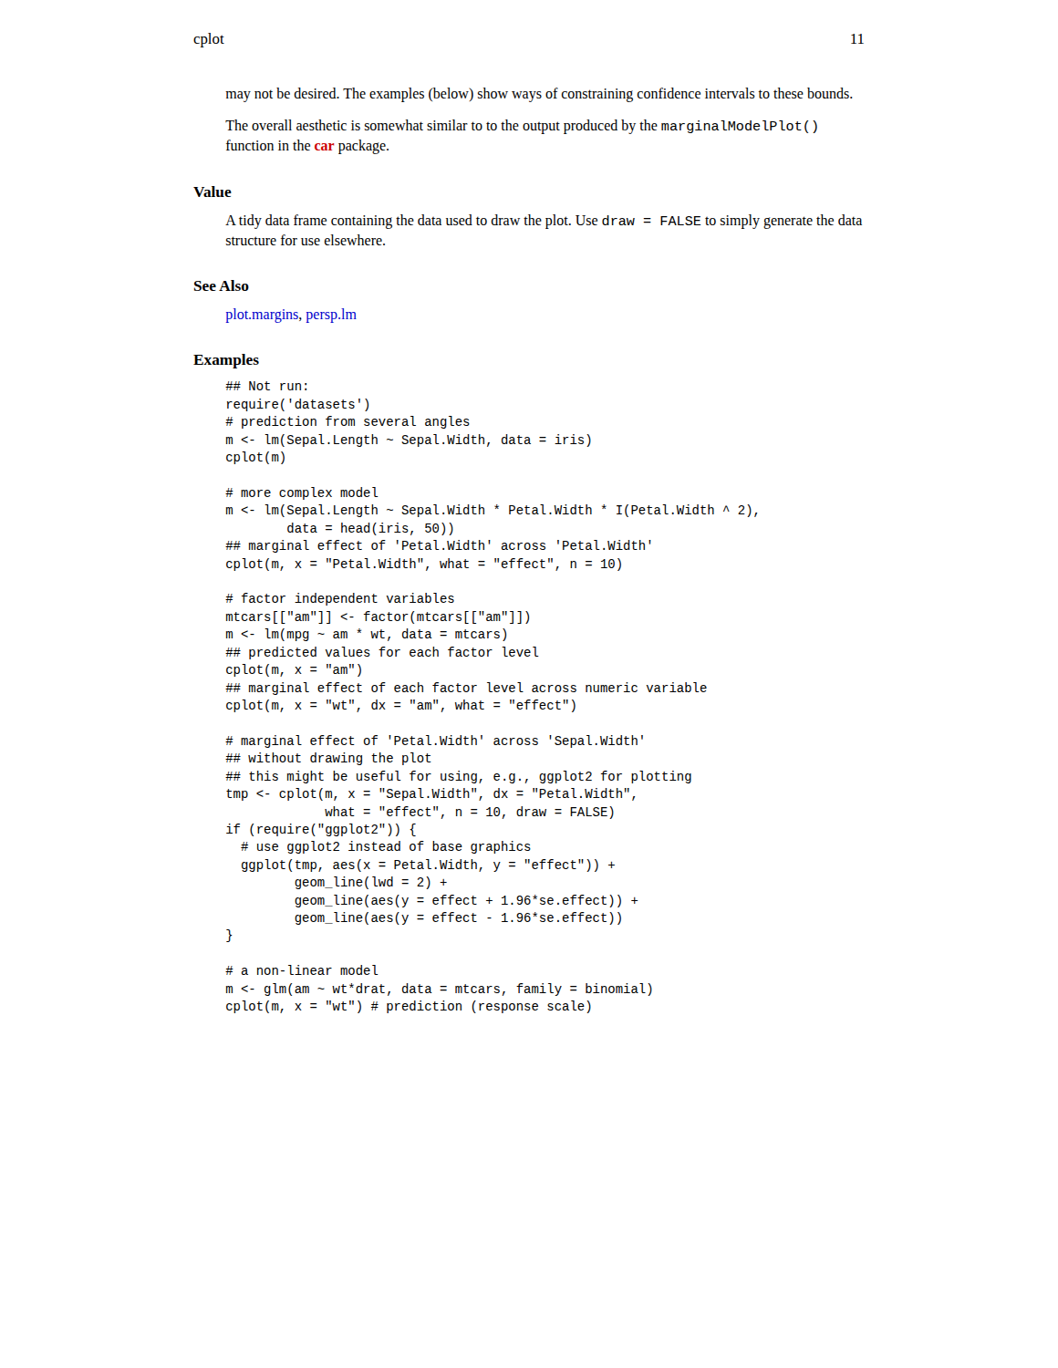cplot 11
may not be desired. The examples (below) show ways of constraining confidence intervals to these bounds.
The overall aesthetic is somewhat similar to to the output produced by the marginalModelPlot() function in the car package.
Value
A tidy data frame containing the data used to draw the plot. Use draw = FALSE to simply generate the data structure for use elsewhere.
See Also
plot.margins, persp.lm
Examples
## Not run: 
require('datasets')
# prediction from several angles
m <- lm(Sepal.Length ~ Sepal.Width, data = iris)
cplot(m)

# more complex model
m <- lm(Sepal.Length ~ Sepal.Width * Petal.Width * I(Petal.Width ^ 2), 
        data = head(iris, 50))
## marginal effect of 'Petal.Width' across 'Petal.Width'
cplot(m, x = "Petal.Width", what = "effect", n = 10)

# factor independent variables
mtcars[["am"]] <- factor(mtcars[["am"]])
m <- lm(mpg ~ am * wt, data = mtcars)
## predicted values for each factor level
cplot(m, x = "am")
## marginal effect of each factor level across numeric variable
cplot(m, x = "wt", dx = "am", what = "effect")

# marginal effect of 'Petal.Width' across 'Sepal.Width'
## without drawing the plot
## this might be useful for using, e.g., ggplot2 for plotting
tmp <- cplot(m, x = "Sepal.Width", dx = "Petal.Width",
             what = "effect", n = 10, draw = FALSE)
if (require("ggplot2")) {
  # use ggplot2 instead of base graphics
  ggplot(tmp, aes(x = Petal.Width, y = "effect")) + 
         geom_line(lwd = 2) + 
         geom_line(aes(y = effect + 1.96*se.effect)) + 
         geom_line(aes(y = effect - 1.96*se.effect))
}

# a non-linear model
m <- glm(am ~ wt*drat, data = mtcars, family = binomial)
cplot(m, x = "wt") # prediction (response scale)